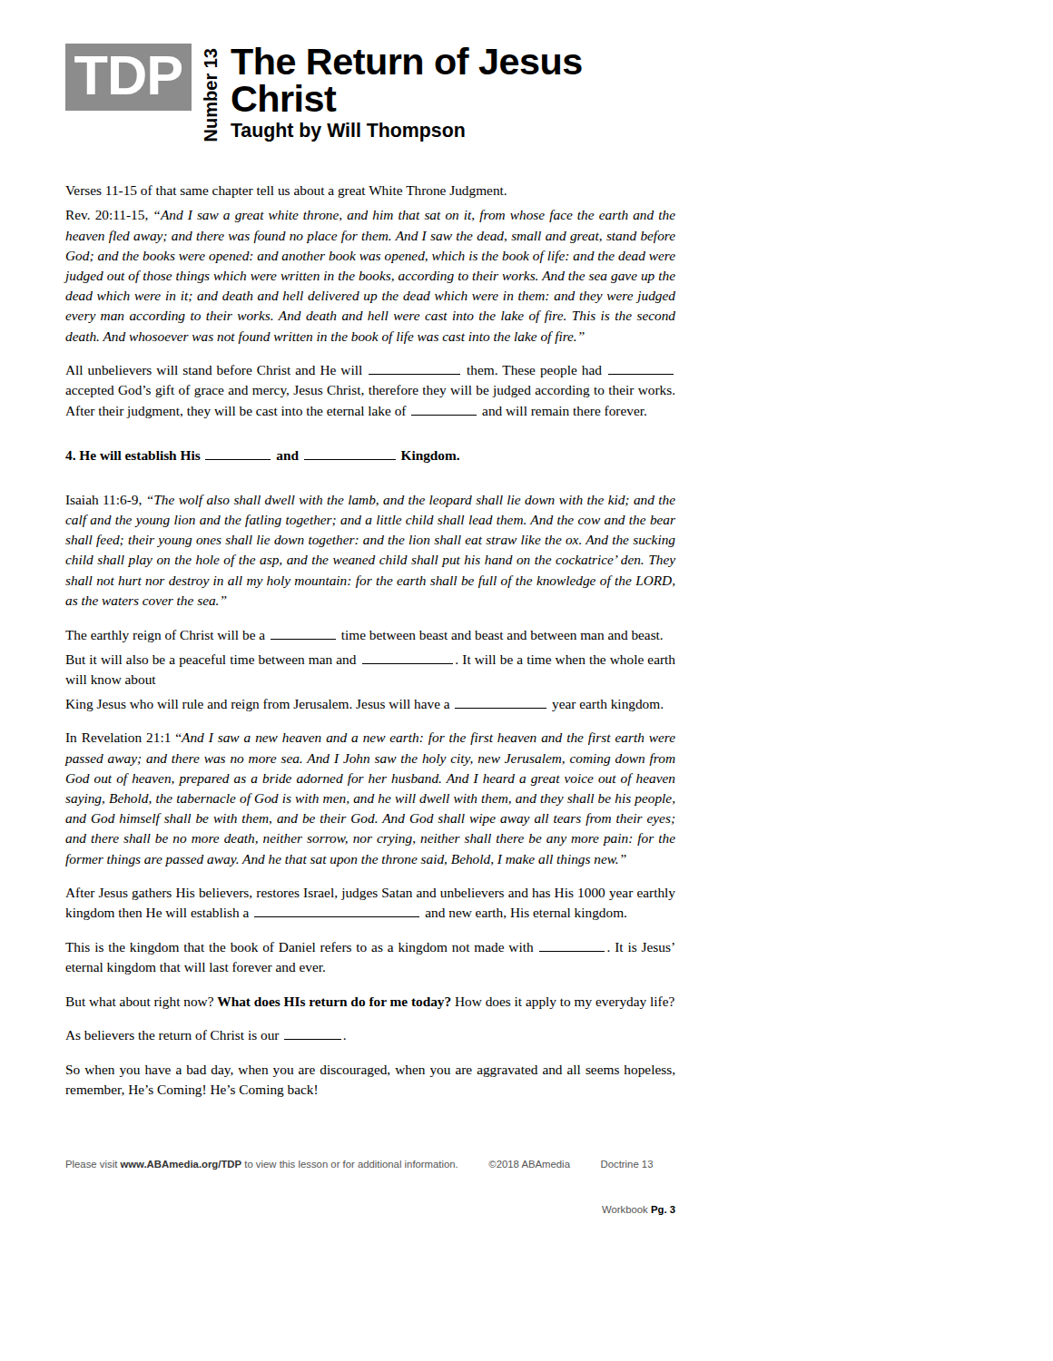TDP Number 13
The Return of Jesus Christ
Taught by Will Thompson
Verses 11-15 of that same chapter tell us about a great White Throne Judgment.
Rev. 20:11-15, “And I saw a great white throne, and him that sat on it, from whose face the earth and the heaven fled away; and there was found no place for them. And I saw the dead, small and great, stand before God; and the books were opened: and another book was opened, which is the book of life: and the dead were judged out of those things which were written in the books, according to their works. And the sea gave up the dead which were in it; and death and hell delivered up the dead which were in them: and they were judged every man according to their works. And death and hell were cast into the lake of fire. This is the second death. And whosoever was not found written in the book of life was cast into the lake of fire.”
All unbelievers will stand before Christ and He will them. These people had accepted God’s gift of grace and mercy, Jesus Christ, therefore they will be judged according to their works. After their judgment, they will be cast into the eternal lake of and will remain there forever.
4. He will establish His and Kingdom.
Isaiah 11:6-9, “The wolf also shall dwell with the lamb, and the leopard shall lie down with the kid; and the calf and the young lion and the fatling together; and a little child shall lead them. And the cow and the bear shall feed; their young ones shall lie down together: and the lion shall eat straw like the ox. And the sucking child shall play on the hole of the asp, and the weaned child shall put his hand on the cockatrice’ den. They shall not hurt nor destroy in all my holy mountain: for the earth shall be full of the knowledge of the LORD, as the waters cover the sea.”
The earthly reign of Christ will be a time between beast and beast and between man and beast.
But it will also be a peaceful time between man and . It will be a time when the whole earth will know about
King Jesus who will rule and reign from Jerusalem. Jesus will have a year earth kingdom.
In Revelation 21:1 “And I saw a new heaven and a new earth: for the first heaven and the first earth were passed away; and there was no more sea. And I John saw the holy city, new Jerusalem, coming down from God out of heaven, prepared as a bride adorned for her husband. And I heard a great voice out of heaven saying, Behold, the tabernacle of God is with men, and he will dwell with them, and they shall be his people, and God himself shall be with them, and be their God. And God shall wipe away all tears from their eyes; and there shall be no more death, neither sorrow, nor crying, neither shall there be any more pain: for the former things are passed away. And he that sat upon the throne said, Behold, I make all things new.”
After Jesus gathers His believers, restores Israel, judges Satan and unbelievers and has His 1000 year earthly kingdom then He will establish a and new earth, His eternal kingdom.
This is the kingdom that the book of Daniel refers to as a kingdom not made with . It is Jesus’ eternal kingdom that will last forever and ever.
But what about right now? What does HIs return do for me today? How does it apply to my everyday life?
As believers the return of Christ is our .
So when you have a bad day, when you are discouraged, when you are aggravated and all seems hopeless, remember, He’s Coming! He’s Coming back!
Please visit www.ABAmedia.org/TDP to view this lesson or for additional information. ©2018 ABAmedia Doctrine 13 Workbook Pg. 3